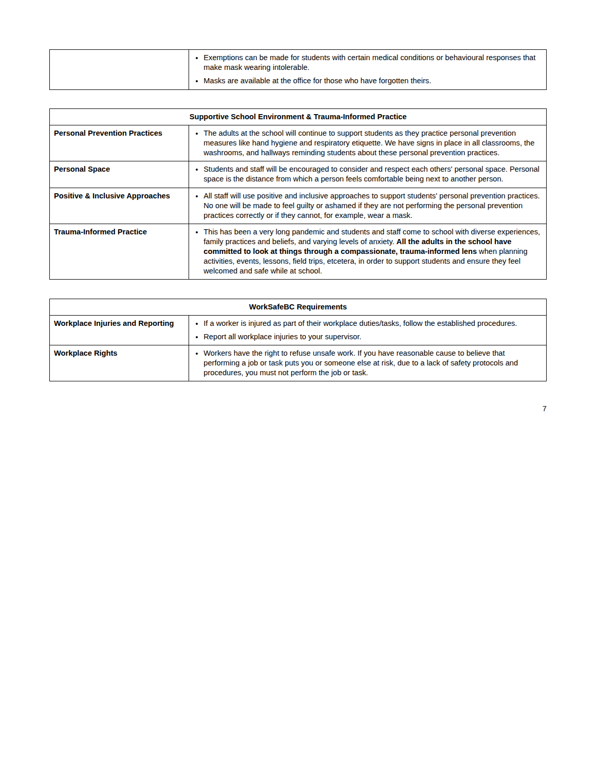| | Exemptions can be made for students with certain medical conditions or behavioural responses that make mask wearing intolerable. Masks are available at the office for those who have forgotten theirs. |
| Supportive School Environment & Trauma-Informed Practice |
| Personal Prevention Practices | The adults at the school will continue to support students as they practice personal prevention measures like hand hygiene and respiratory etiquette. We have signs in place in all classrooms, the washrooms, and hallways reminding students about these personal prevention practices. |
| Personal Space | Students and staff will be encouraged to consider and respect each others' personal space. Personal space is the distance from which a person feels comfortable being next to another person. |
| Positive & Inclusive Approaches | All staff will use positive and inclusive approaches to support students' personal prevention practices. No one will be made to feel guilty or ashamed if they are not performing the personal prevention practices correctly or if they cannot, for example, wear a mask. |
| Trauma-Informed Practice | This has been a very long pandemic and students and staff come to school with diverse experiences, family practices and beliefs, and varying levels of anxiety. All the adults in the school have committed to look at things through a compassionate, trauma-informed lens when planning activities, events, lessons, field trips, etcetera, in order to support students and ensure they feel welcomed and safe while at school. |
| WorkSafeBC Requirements |
| Workplace Injuries and Reporting | If a worker is injured as part of their workplace duties/tasks, follow the established procedures. Report all workplace injuries to your supervisor. |
| Workplace Rights | Workers have the right to refuse unsafe work. If you have reasonable cause to believe that performing a job or task puts you or someone else at risk, due to a lack of safety protocols and procedures, you must not perform the job or task. |
7